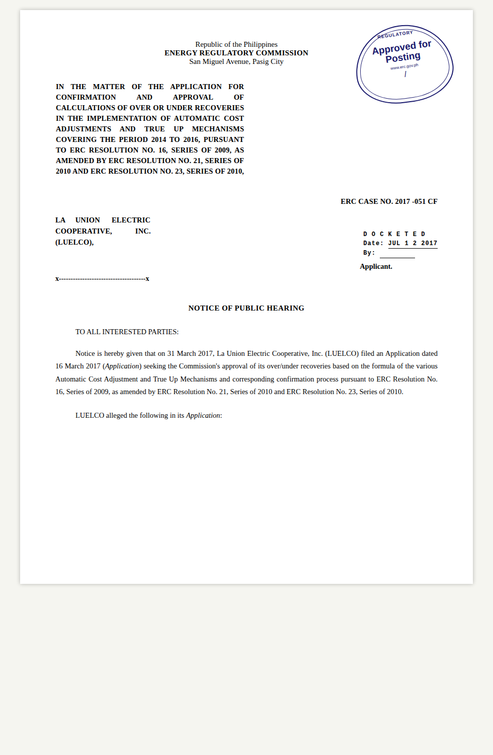REGULATORY
Approved for
Posting
www.erc.gov.ph
/
Republic of the Philippines
ENERGY REGULATORY COMMISSION
San Miguel Avenue, Pasig City
| IN THE MATTER OF THE APPLICATION FOR CONFIRMATION AND APPROVAL OF CALCULATIONS OF OVER OR UNDER RECOVERIES IN THE IMPLEMENTATION OF AUTOMATIC COST ADJUSTMENTS AND TRUE UP MECHANISMS COVERING THE PERIOD 2014 TO 2016, PURSUANT TO ERC RESOLUTION NO. 16, SERIES OF 2009, AS AMENDED BY ERC RESOLUTION NO. 21, SERIES OF 2010 AND ERC RESOLUTION NO. 23, SERIES OF 2010, | |
ERC CASE NO. 2017 -051 CF
LA UNION ELECTRIC
COOPERATIVE, INC.
(LUELCO),
D O C K E T E D
Date: JUL 1 2 2017
By:
Applicant.
x-------------------------------------x
NOTICE OF PUBLIC HEARING
TO ALL INTERESTED PARTIES:
Notice is hereby given that on 31 March 2017, La Union Electric Cooperative, Inc. (LUELCO) filed an Application dated 16 March 2017 (Application) seeking the Commission's approval of its over/under recoveries based on the formula of the various Automatic Cost Adjustment and True Up Mechanisms and corresponding confirmation process pursuant to ERC Resolution No. 16, Series of 2009, as amended by ERC Resolution No. 21, Series of 2010 and ERC Resolution No. 23, Series of 2010.
LUELCO alleged the following in its Application: